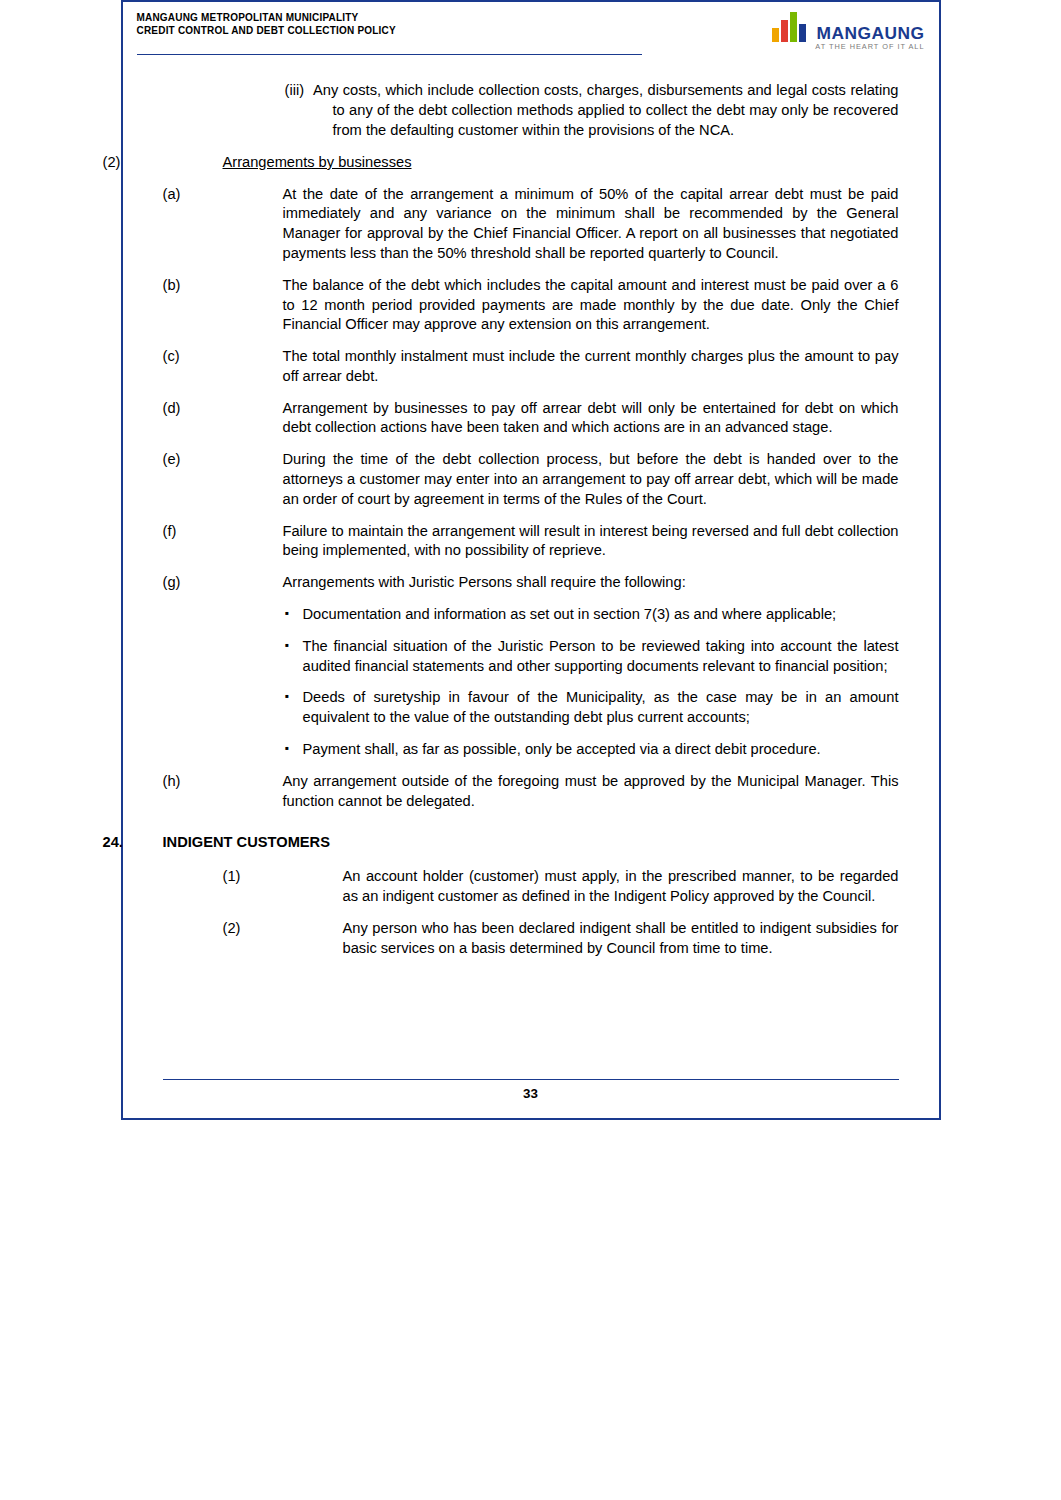MANGAUNG METROPOLITAN MUNICIPALITY
CREDIT CONTROL AND DEBT COLLECTION POLICY
MANGAUNG
AT THE HEART OF IT ALL
(iii) Any costs, which include collection costs, charges, disbursements and legal costs relating to any of the debt collection methods applied to collect the debt may only be recovered from the defaulting customer within the provisions of the NCA.
(2) Arrangements by businesses
(a) At the date of the arrangement a minimum of 50% of the capital arrear debt must be paid immediately and any variance on the minimum shall be recommended by the General Manager for approval by the Chief Financial Officer. A report on all businesses that negotiated payments less than the 50% threshold shall be reported quarterly to Council.
(b) The balance of the debt which includes the capital amount and interest must be paid over a 6 to 12 month period provided payments are made monthly by the due date. Only the Chief Financial Officer may approve any extension on this arrangement.
(c) The total monthly instalment must include the current monthly charges plus the amount to pay off arrear debt.
(d) Arrangement by businesses to pay off arrear debt will only be entertained for debt on which debt collection actions have been taken and which actions are in an advanced stage.
(e) During the time of the debt collection process, but before the debt is handed over to the attorneys a customer may enter into an arrangement to pay off arrear debt, which will be made an order of court by agreement in terms of the Rules of the Court.
(f) Failure to maintain the arrangement will result in interest being reversed and full debt collection being implemented, with no possibility of reprieve.
(g) Arrangements with Juristic Persons shall require the following:
Documentation and information as set out in section 7(3) as and where applicable;
The financial situation of the Juristic Person to be reviewed taking into account the latest audited financial statements and other supporting documents relevant to financial position;
Deeds of suretyship in favour of the Municipality, as the case may be in an amount equivalent to the value of the outstanding debt plus current accounts;
Payment shall, as far as possible, only be accepted via a direct debit procedure.
(h) Any arrangement outside of the foregoing must be approved by the Municipal Manager. This function cannot be delegated.
24. INDIGENT CUSTOMERS
(1) An account holder (customer) must apply, in the prescribed manner, to be regarded as an indigent customer as defined in the Indigent Policy approved by the Council.
(2) Any person who has been declared indigent shall be entitled to indigent subsidies for basic services on a basis determined by Council from time to time.
33